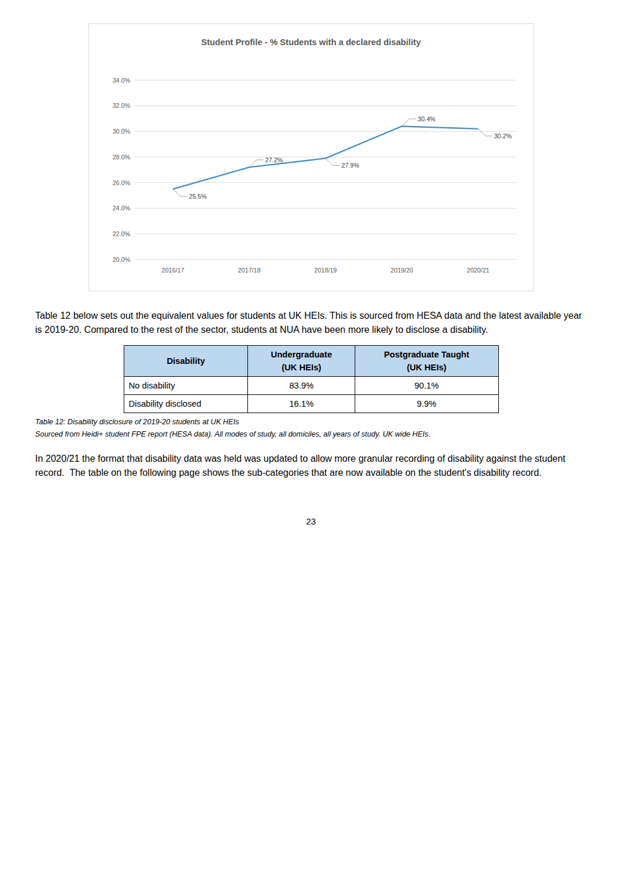Student Profile - % Students with a declared disability
34.0% 32.0% 30.0% 28.0% 26.0% 24.0% 22.0% 20.0% 2016/17 2017/18 2018/19 2019/20 2020/21 25.5% 27.2% 27.9% 30.4% 30.2%
Table 12 below sets out the equivalent values for students at UK HEIs. This is sourced from HESA data and the latest available year is 2019-20. Compared to the rest of the sector, students at NUA have been more likely to disclose a disability.
| Disability | Undergraduate (UK HEIs) | Postgraduate Taught (UK HEIs) |
| --- | --- | --- |
| No disability | 83.9% | 90.1% |
| Disability disclosed | 16.1% | 9.9% |
Table 12: Disability disclosure of 2019-20 students at UK HEIs
Sourced from Heidi+ student FPE report (HESA data). All modes of study, all domiciles, all years of study. UK wide HEIs.
In 2020/21 the format that disability data was held was updated to allow more granular recording of disability against the student record. The table on the following page shows the sub-categories that are now available on the student's disability record.
23